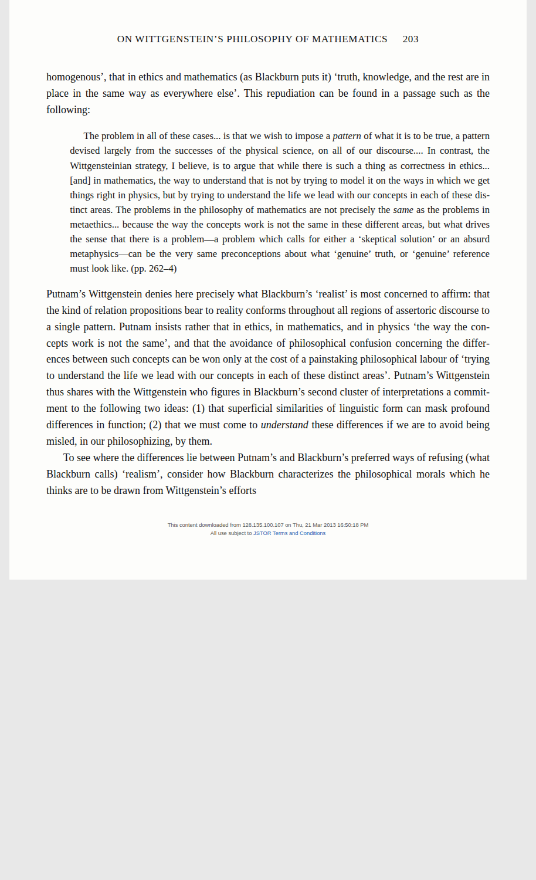ON WITTGENSTEIN’S PHILOSOPHY OF MATHEMATICS 203
homogenous’, that in ethics and mathematics (as Blackburn puts it) ‘truth, knowledge, and the rest are in place in the same way as everywhere else’. This repudiation can be found in a passage such as the following:
The problem in all of these cases... is that we wish to impose a pattern of what it is to be true, a pattern devised largely from the successes of the physical science, on all of our discourse.... In contrast, the Wittgensteinian strategy, I believe, is to argue that while there is such a thing as correctness in ethics... [and] in mathematics, the way to understand that is not by trying to model it on the ways in which we get things right in physics, but by trying to understand the life we lead with our concepts in each of these distinct areas. The problems in the philosophy of mathematics are not precisely the same as the problems in metaethics... because the way the concepts work is not the same in these different areas, but what drives the sense that there is a problem—a problem which calls for either a ‘skeptical solution’ or an absurd metaphysics—can be the very same preconceptions about what ‘genuine’ truth, or ‘genuine’ reference must look like. (pp. 262–4)
Putnam’s Wittgenstein denies here precisely what Blackburn’s ‘realist’ is most concerned to affirm: that the kind of relation propositions bear to reality conforms throughout all regions of assertoric discourse to a single pattern. Putnam insists rather that in ethics, in mathematics, and in physics ‘the way the concepts work is not the same’, and that the avoidance of philosophical confusion concerning the differences between such concepts can be won only at the cost of a painstaking philosophical labour of ‘trying to understand the life we lead with our concepts in each of these distinct areas’. Putnam’s Wittgenstein thus shares with the Wittgenstein who figures in Blackburn’s second cluster of interpretations a commitment to the following two ideas: (1) that superficial similarities of linguistic form can mask profound differences in function; (2) that we must come to understand these differences if we are to avoid being misled, in our philosophizing, by them.
To see where the differences lie between Putnam’s and Blackburn’s preferred ways of refusing (what Blackburn calls) ‘realism’, consider how Blackburn characterizes the philosophical morals which he thinks are to be drawn from Wittgenstein’s efforts
This content downloaded from 128.135.100.107 on Thu, 21 Mar 2013 16:50:18 PM
All use subject to JSTOR Terms and Conditions